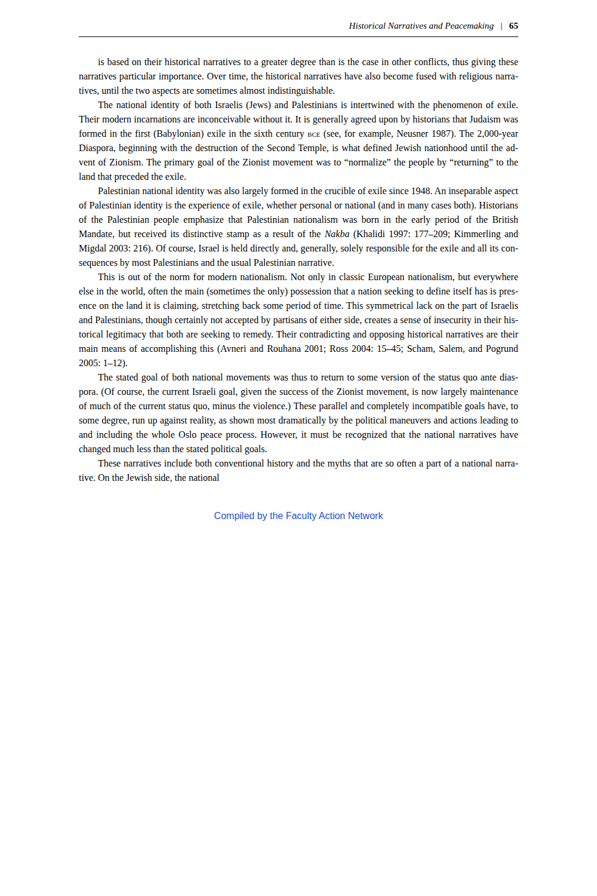Historical Narratives and Peacemaking | 65
is based on their historical narratives to a greater degree than is the case in other conflicts, thus giving these narratives particular importance. Over time, the historical narratives have also become fused with religious narratives, until the two aspects are sometimes almost indistinguishable.
The national identity of both Israelis (Jews) and Palestinians is intertwined with the phenomenon of exile. Their modern incarnations are inconceivable without it. It is generally agreed upon by historians that Judaism was formed in the first (Babylonian) exile in the sixth century bce (see, for example, Neusner 1987). The 2,000-year Diaspora, beginning with the destruction of the Second Temple, is what defined Jewish nationhood until the advent of Zionism. The primary goal of the Zionist movement was to “normalize” the people by “returning” to the land that preceded the exile.
Palestinian national identity was also largely formed in the crucible of exile since 1948. An inseparable aspect of Palestinian identity is the experience of exile, whether personal or national (and in many cases both). Historians of the Palestinian people emphasize that Palestinian nationalism was born in the early period of the British Mandate, but received its distinctive stamp as a result of the Nakba (Khalidi 1997: 177–209; Kimmerling and Migdal 2003: 216). Of course, Israel is held directly and, generally, solely responsible for the exile and all its consequences by most Palestinians and the usual Palestinian narrative.
This is out of the norm for modern nationalism. Not only in classic European nationalism, but everywhere else in the world, often the main (sometimes the only) possession that a nation seeking to define itself has is presence on the land it is claiming, stretching back some period of time. This symmetrical lack on the part of Israelis and Palestinians, though certainly not accepted by partisans of either side, creates a sense of insecurity in their historical legitimacy that both are seeking to remedy. Their contradicting and opposing historical narratives are their main means of accomplishing this (Avneri and Rouhana 2001; Ross 2004: 15–45; Scham, Salem, and Pogrund 2005: 1–12).
The stated goal of both national movements was thus to return to some version of the status quo ante diaspora. (Of course, the current Israeli goal, given the success of the Zionist movement, is now largely maintenance of much of the current status quo, minus the violence.) These parallel and completely incompatible goals have, to some degree, run up against reality, as shown most dramatically by the political maneuvers and actions leading to and including the whole Oslo peace process. However, it must be recognized that the national narratives have changed much less than the stated political goals.
These narratives include both conventional history and the myths that are so often a part of a national narrative. On the Jewish side, the national
Compiled by the Faculty Action Network